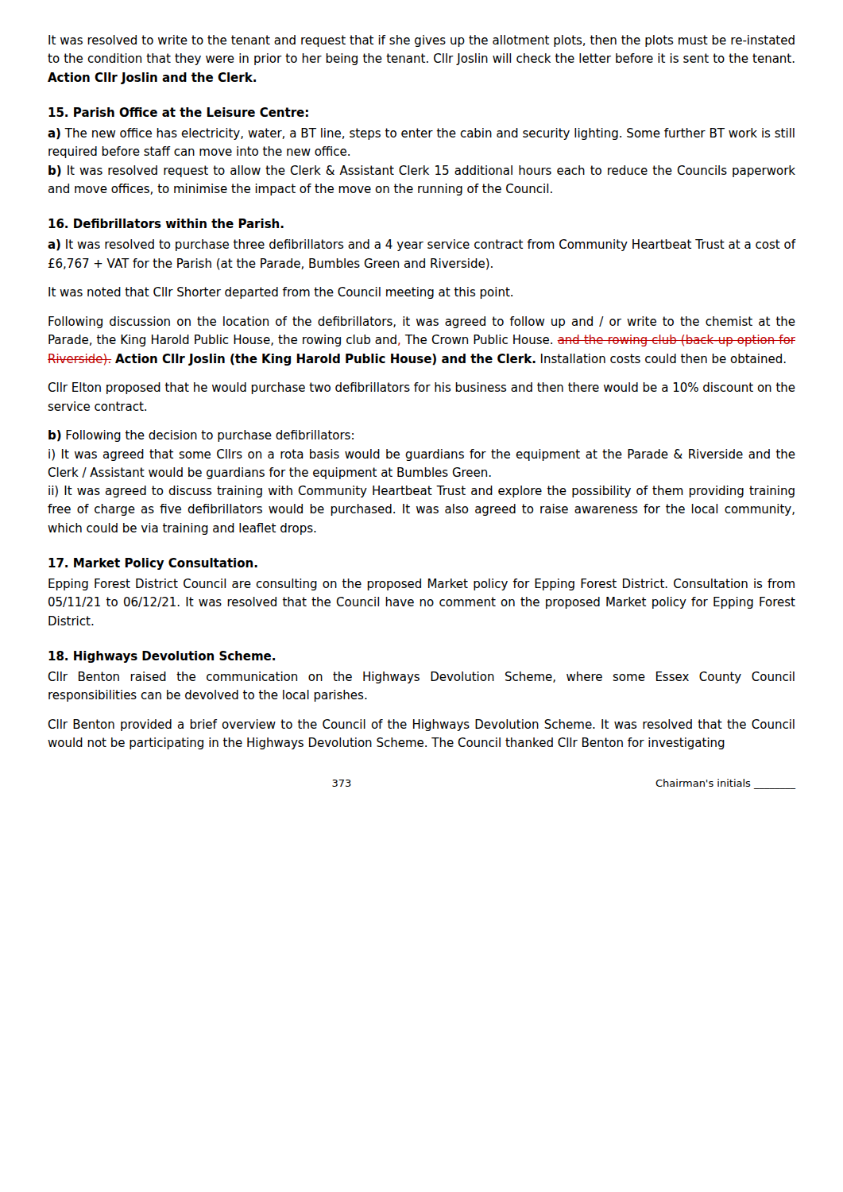It was resolved to write to the tenant and request that if she gives up the allotment plots, then the plots must be re-instated to the condition that they were in prior to her being the tenant. Cllr Joslin will check the letter before it is sent to the tenant. Action Cllr Joslin and the Clerk.
15. Parish Office at the Leisure Centre:
a) The new office has electricity, water, a BT line, steps to enter the cabin and security lighting. Some further BT work is still required before staff can move into the new office.
b) It was resolved request to allow the Clerk & Assistant Clerk 15 additional hours each to reduce the Councils paperwork and move offices, to minimise the impact of the move on the running of the Council.
16. Defibrillators within the Parish.
a) It was resolved to purchase three defibrillators and a 4 year service contract from Community Heartbeat Trust at a cost of £6,767 + VAT for the Parish (at the Parade, Bumbles Green and Riverside).
It was noted that Cllr Shorter departed from the Council meeting at this point.
Following discussion on the location of the defibrillators, it was agreed to follow up and / or write to the chemist at the Parade, the King Harold Public House, the rowing club and, The Crown Public House. and the rowing club (back-up option for Riverside). Action Cllr Joslin (the King Harold Public House) and the Clerk. Installation costs could then be obtained.
Cllr Elton proposed that he would purchase two defibrillators for his business and then there would be a 10% discount on the service contract.
b) Following the decision to purchase defibrillators:
i) It was agreed that some Cllrs on a rota basis would be guardians for the equipment at the Parade & Riverside and the Clerk / Assistant would be guardians for the equipment at Bumbles Green.
ii) It was agreed to discuss training with Community Heartbeat Trust and explore the possibility of them providing training free of charge as five defibrillators would be purchased. It was also agreed to raise awareness for the local community, which could be via training and leaflet drops.
17. Market Policy Consultation.
Epping Forest District Council are consulting on the proposed Market policy for Epping Forest District. Consultation is from 05/11/21 to 06/12/21. It was resolved that the Council have no comment on the proposed Market policy for Epping Forest District.
18. Highways Devolution Scheme.
Cllr Benton raised the communication on the Highways Devolution Scheme, where some Essex County Council responsibilities can be devolved to the local parishes.
Cllr Benton provided a brief overview to the Council of the Highways Devolution Scheme. It was resolved that the Council would not be participating in the Highways Devolution Scheme. The Council thanked Cllr Benton for investigating
373
Chairman's initials ________